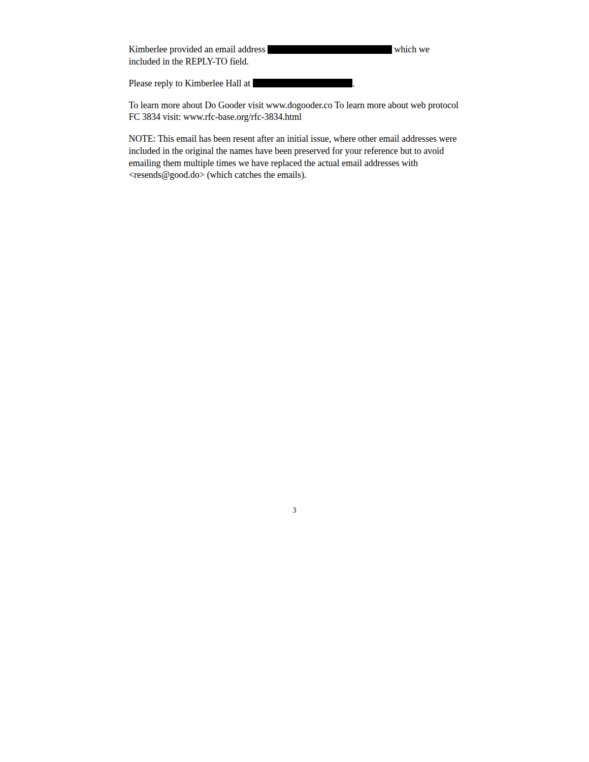Kimberlee provided an email address which we included in the REPLY-TO field.
Please reply to Kimberlee Hall at .
To learn more about Do Gooder visit www.dogooder.co To learn more about web protocol FC 3834 visit: www.rfc-base.org/rfc-3834.html
NOTE: This email has been resent after an initial issue, where other email addresses were included in the original the names have been preserved for your reference but to avoid emailing them multiple times we have replaced the actual email addresses with <resends@good.do> (which catches the emails).
3